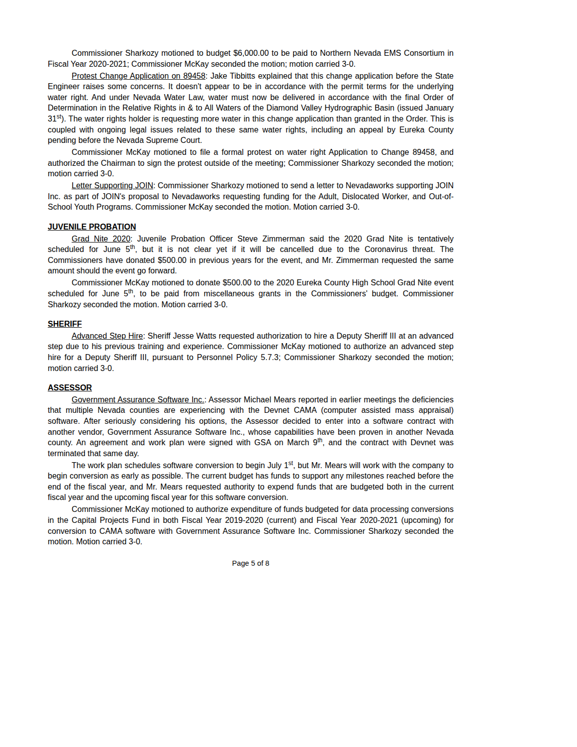Commissioner Sharkozy motioned to budget $6,000.00 to be paid to Northern Nevada EMS Consortium in Fiscal Year 2020-2021; Commissioner McKay seconded the motion; motion carried 3-0.
Protest Change Application on 89458: Jake Tibbitts explained that this change application before the State Engineer raises some concerns. It doesn't appear to be in accordance with the permit terms for the underlying water right. And under Nevada Water Law, water must now be delivered in accordance with the final Order of Determination in the Relative Rights in & to All Waters of the Diamond Valley Hydrographic Basin (issued January 31st). The water rights holder is requesting more water in this change application than granted in the Order. This is coupled with ongoing legal issues related to these same water rights, including an appeal by Eureka County pending before the Nevada Supreme Court.
Commissioner McKay motioned to file a formal protest on water right Application to Change 89458, and authorized the Chairman to sign the protest outside of the meeting; Commissioner Sharkozy seconded the motion; motion carried 3-0.
Letter Supporting JOIN: Commissioner Sharkozy motioned to send a letter to Nevadaworks supporting JOIN Inc. as part of JOIN's proposal to Nevadaworks requesting funding for the Adult, Dislocated Worker, and Out-of-School Youth Programs. Commissioner McKay seconded the motion. Motion carried 3-0.
JUVENILE PROBATION
Grad Nite 2020: Juvenile Probation Officer Steve Zimmerman said the 2020 Grad Nite is tentatively scheduled for June 5th, but it is not clear yet if it will be cancelled due to the Coronavirus threat. The Commissioners have donated $500.00 in previous years for the event, and Mr. Zimmerman requested the same amount should the event go forward.
Commissioner McKay motioned to donate $500.00 to the 2020 Eureka County High School Grad Nite event scheduled for June 5th, to be paid from miscellaneous grants in the Commissioners' budget. Commissioner Sharkozy seconded the motion. Motion carried 3-0.
SHERIFF
Advanced Step Hire: Sheriff Jesse Watts requested authorization to hire a Deputy Sheriff III at an advanced step due to his previous training and experience. Commissioner McKay motioned to authorize an advanced step hire for a Deputy Sheriff III, pursuant to Personnel Policy 5.7.3; Commissioner Sharkozy seconded the motion; motion carried 3-0.
ASSESSOR
Government Assurance Software Inc.: Assessor Michael Mears reported in earlier meetings the deficiencies that multiple Nevada counties are experiencing with the Devnet CAMA (computer assisted mass appraisal) software. After seriously considering his options, the Assessor decided to enter into a software contract with another vendor, Government Assurance Software Inc., whose capabilities have been proven in another Nevada county. An agreement and work plan were signed with GSA on March 9th, and the contract with Devnet was terminated that same day.
The work plan schedules software conversion to begin July 1st, but Mr. Mears will work with the company to begin conversion as early as possible. The current budget has funds to support any milestones reached before the end of the fiscal year, and Mr. Mears requested authority to expend funds that are budgeted both in the current fiscal year and the upcoming fiscal year for this software conversion.
Commissioner McKay motioned to authorize expenditure of funds budgeted for data processing conversions in the Capital Projects Fund in both Fiscal Year 2019-2020 (current) and Fiscal Year 2020-2021 (upcoming) for conversion to CAMA software with Government Assurance Software Inc. Commissioner Sharkozy seconded the motion. Motion carried 3-0.
Page 5 of 8